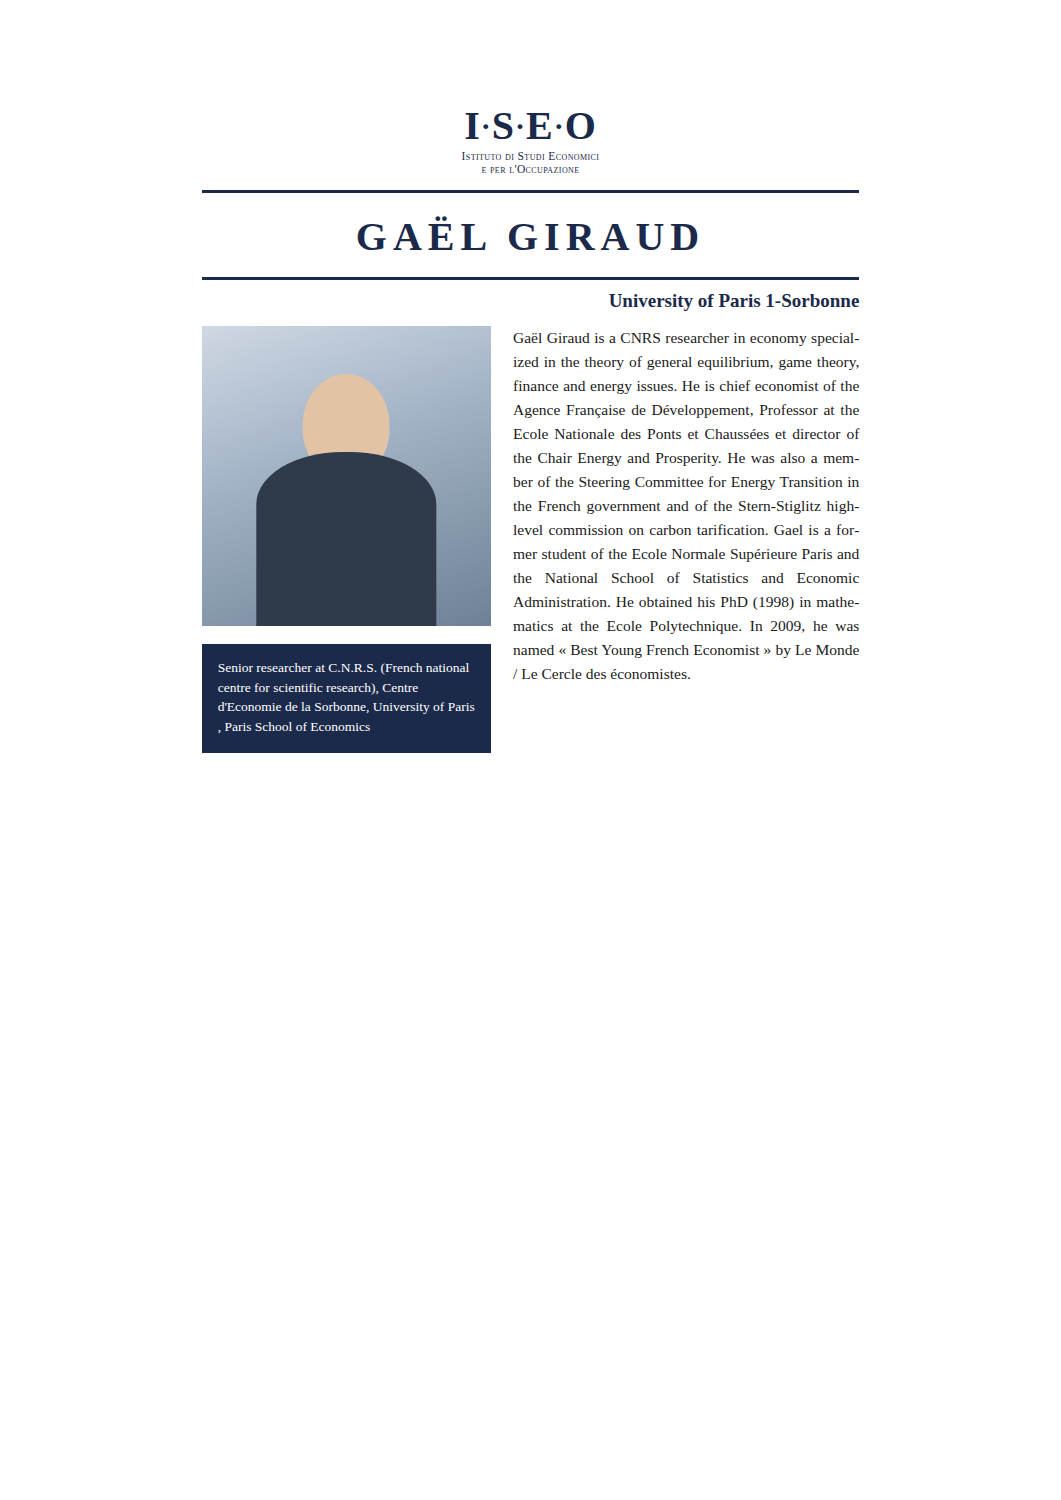I·S·E·O
Istituto di Studi Economici
e per l'Occupazione
GAËL GIRAUD
University of Paris 1-Sorbonne
Senior researcher at C.N.R.S. (French national centre for scientific research), Centre d'Economie de la Sorbonne, University of Paris , Paris School of Economics
Gaël Giraud is a CNRS researcher in economy specialized in the theory of general equilibrium, game theory, finance and energy issues. He is chief economist of the Agence Française de Développement, Professor at the Ecole Nationale des Ponts et Chaussées et director of the Chair Energy and Prosperity. He was also a member of the Steering Committee for Energy Transition in the French government and of the Stern-Stiglitz high-level commission on carbon tarification. Gael is a former student of the Ecole Normale Supérieure Paris and the National School of Statistics and Economic Administration. He obtained his PhD (1998) in mathematics at the Ecole Polytechnique. In 2009, he was named « Best Young French Economist » by Le Monde / Le Cercle des économistes.